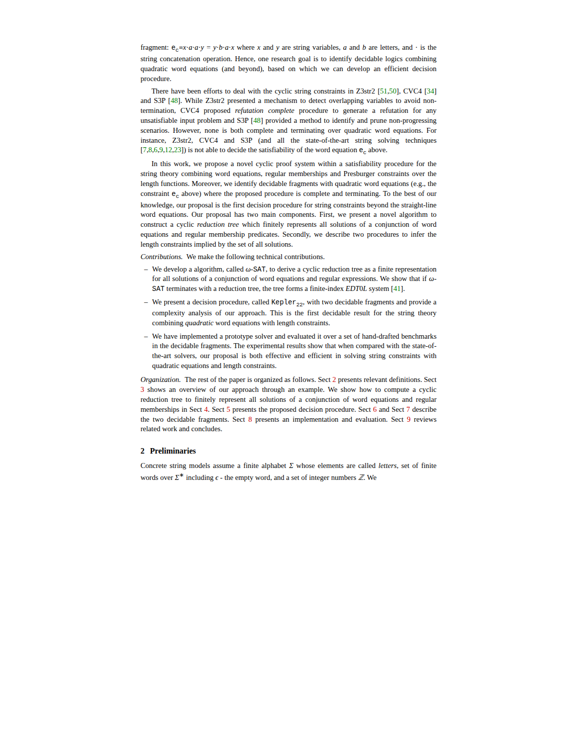fragment: ec≡x·a·a·y = y·b·a·x where x and y are string variables, a and b are letters, and · is the string concatenation operation. Hence, one research goal is to identify decidable logics combining quadratic word equations (and beyond), based on which we can develop an efficient decision procedure.
There have been efforts to deal with the cyclic string constraints in Z3str2 [51,50], CVC4 [34] and S3P [48]. While Z3str2 presented a mechanism to detect overlapping variables to avoid non-termination, CVC4 proposed refutation complete procedure to generate a refutation for any unsatisfiable input problem and S3P [48] provided a method to identify and prune non-progressing scenarios. However, none is both complete and terminating over quadratic word equations. For instance, Z3str2, CVC4 and S3P (and all the state-of-the-art string solving techniques [7,8,6,9,12,23]) is not able to decide the satisfiability of the word equation ec above.
In this work, we propose a novel cyclic proof system within a satisfiability procedure for the string theory combining word equations, regular memberships and Presburger constraints over the length functions. Moreover, we identify decidable fragments with quadratic word equations (e.g., the constraint ec above) where the proposed procedure is complete and terminating. To the best of our knowledge, our proposal is the first decision procedure for string constraints beyond the straight-line word equations. Our proposal has two main components. First, we present a novel algorithm to construct a cyclic reduction tree which finitely represents all solutions of a conjunction of word equations and regular membership predicates. Secondly, we describe two procedures to infer the length constraints implied by the set of all solutions.
Contributions. We make the following technical contributions.
We develop a algorithm, called ω-SAT, to derive a cyclic reduction tree as a finite representation for all solutions of a conjunction of word equations and regular expressions. We show that if ω-SAT terminates with a reduction tree, the tree forms a finite-index EDT0L system [41].
We present a decision procedure, called Kepler 22, with two decidable fragments and provide a complexity analysis of our approach. This is the first decidable result for the string theory combining quadratic word equations with length constraints.
We have implemented a prototype solver and evaluated it over a set of hand-drafted benchmarks in the decidable fragments. The experimental results show that when compared with the state-of-the-art solvers, our proposal is both effective and efficient in solving string constraints with quadratic equations and length constraints.
Organization. The rest of the paper is organized as follows. Sect 2 presents relevant definitions. Sect 3 shows an overview of our approach through an example. We show how to compute a cyclic reduction tree to finitely represent all solutions of a conjunction of word equations and regular memberships in Sect 4. Sect 5 presents the proposed decision procedure. Sect 6 and Sect 7 describe the two decidable fragments. Sect 8 presents an implementation and evaluation. Sect 9 reviews related work and concludes.
2 Preliminaries
Concrete string models assume a finite alphabet Σ whose elements are called letters, set of finite words over Σ∗ including ϵ - the empty word, and a set of integer numbers ℤ. We